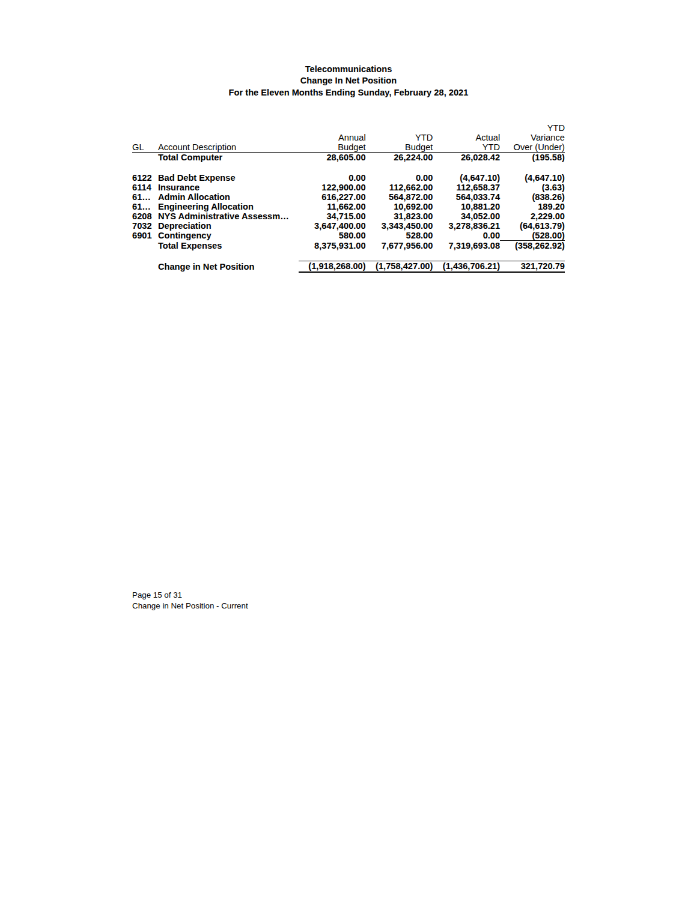Telecommunications
Change In Net Position
For the Eleven Months Ending Sunday, February 28, 2021
| | | | | | YTD |
| --- | --- | --- | --- | --- | --- |
| | | Annual | YTD | Actual | Variance |
| GL | Account Description | Budget | Budget | YTD | Over (Under) |
| | Total Computer | 28,605.00 | 26,224.00 | 26,028.42 | (195.58) |
| 6122 | Bad Debt Expense | 0.00 | 0.00 | (4,647.10) | (4,647.10) |
| 6114 | Insurance | 122,900.00 | 112,662.00 | 112,658.37 | (3.63) |
| 61… | Admin Allocation | 616,227.00 | 564,872.00 | 564,033.74 | (838.26) |
| 61… | Engineering Allocation | 11,662.00 | 10,692.00 | 10,881.20 | 189.20 |
| 6208 | NYS Administrative Assessm… | 34,715.00 | 31,823.00 | 34,052.00 | 2,229.00 |
| 7032 | Depreciation | 3,647,400.00 | 3,343,450.00 | 3,278,836.21 | (64,613.79) |
| 6901 | Contingency | 580.00 | 528.00 | 0.00 | (528.00) |
| | Total Expenses | 8,375,931.00 | 7,677,956.00 | 7,319,693.08 | (358,262.92) |
| | Change in Net Position | (1,918,268.00) | (1,758,427.00) | (1,436,706.21) | 321,720.79 |
Page 15 of 31
Change in Net Position - Current